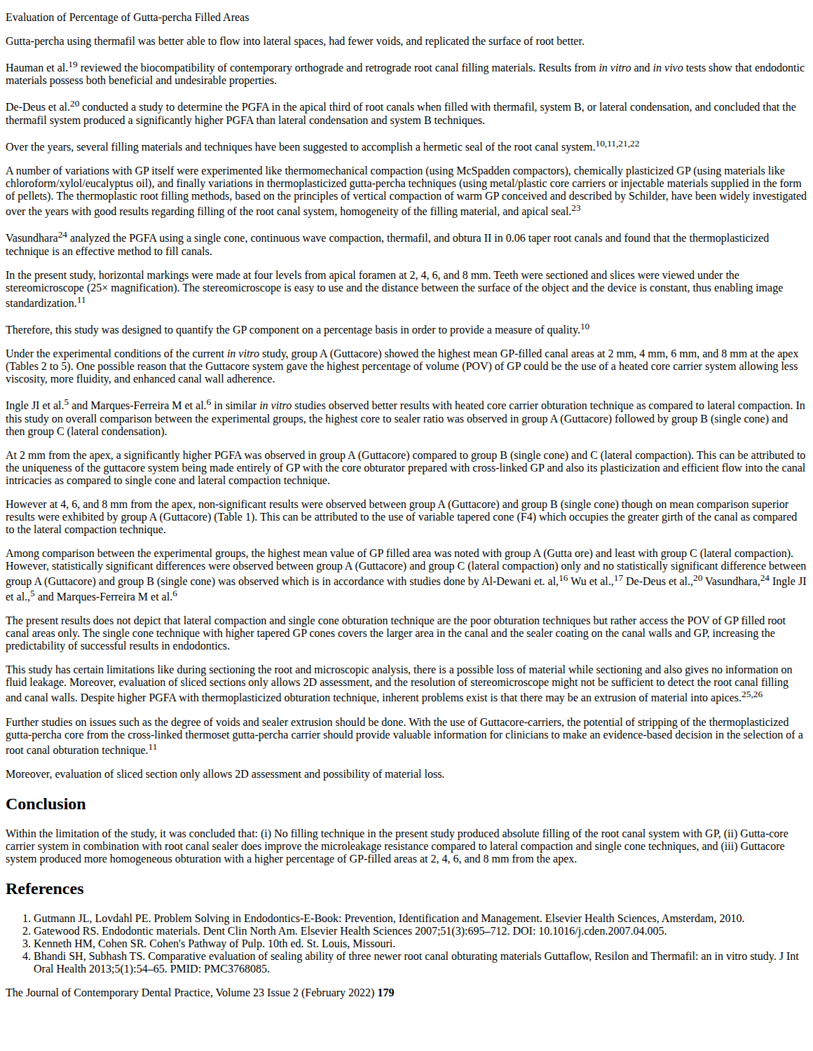Evaluation of Percentage of Gutta-percha Filled Areas
Gutta-percha using thermafil was better able to flow into lateral spaces, had fewer voids, and replicated the surface of root better.
Hauman et al.19 reviewed the biocompatibility of contemporary orthograde and retrograde root canal filling materials. Results from in vitro and in vivo tests show that endodontic materials possess both beneficial and undesirable properties.
De-Deus et al.20 conducted a study to determine the PGFA in the apical third of root canals when filled with thermafil, system B, or lateral condensation, and concluded that the thermafil system produced a significantly higher PGFA than lateral condensation and system B techniques.
Over the years, several filling materials and techniques have been suggested to accomplish a hermetic seal of the root canal system.10,11,21,22
A number of variations with GP itself were experimented like thermomechanical compaction (using McSpadden compactors), chemically plasticized GP (using materials like chloroform/xylol/eucalyptus oil), and finally variations in thermoplasticized gutta-percha techniques (using metal/plastic core carriers or injectable materials supplied in the form of pellets). The thermoplastic root filling methods, based on the principles of vertical compaction of warm GP conceived and described by Schilder, have been widely investigated over the years with good results regarding filling of the root canal system, homogeneity of the filling material, and apical seal.23
Vasundhara24 analyzed the PGFA using a single cone, continuous wave compaction, thermafil, and obtura II in 0.06 taper root canals and found that the thermoplasticized technique is an effective method to fill canals.
In the present study, horizontal markings were made at four levels from apical foramen at 2, 4, 6, and 8 mm. Teeth were sectioned and slices were viewed under the stereomicroscope (25× magnification). The stereomicroscope is easy to use and the distance between the surface of the object and the device is constant, thus enabling image standardization.11
Therefore, this study was designed to quantify the GP component on a percentage basis in order to provide a measure of quality.10
Under the experimental conditions of the current in vitro study, group A (Guttacore) showed the highest mean GP-filled canal areas at 2 mm, 4 mm, 6 mm, and 8 mm at the apex (Tables 2 to 5). One possible reason that the Guttacore system gave the highest percentage of volume (POV) of GP could be the use of a heated core carrier system allowing less viscosity, more fluidity, and enhanced canal wall adherence.
Ingle JI et al.5 and Marques-Ferreira M et al.6 in similar in vitro studies observed better results with heated core carrier obturation technique as compared to lateral compaction. In this study on overall comparison between the experimental groups, the highest core to sealer ratio was observed in group A (Guttacore) followed by group B (single cone) and then group C (lateral condensation).
At 2 mm from the apex, a significantly higher PGFA was observed in group A (Guttacore) compared to group B (single cone) and C (lateral compaction). This can be attributed to the uniqueness of the guttacore system being made entirely of GP with the core obturator prepared with cross-linked GP and also its plasticization and efficient flow into the canal intricacies as compared to single cone and lateral compaction technique.
However at 4, 6, and 8 mm from the apex, non-significant results were observed between group A (Guttacore) and group B (single cone) though on mean comparison superior results were exhibited by group A (Guttacore) (Table 1). This can be attributed to the use of variable tapered cone (F4) which occupies the greater girth of the canal as compared to the lateral compaction technique.
Among comparison between the experimental groups, the highest mean value of GP filled area was noted with group A (Gutta ore) and least with group C (lateral compaction). However, statistically significant differences were observed between group A (Guttacore) and group C (lateral compaction) only and no statistically significant difference between group A (Guttacore) and group B (single cone) was observed which is in accordance with studies done by Al-Dewani et. al,16 Wu et al.,17 De-Deus et al.,20 Vasundhara,24 Ingle JI et al.,5 and Marques-Ferreira M et al.6
The present results does not depict that lateral compaction and single cone obturation technique are the poor obturation techniques but rather access the POV of GP filled root canal areas only. The single cone technique with higher tapered GP cones covers the larger area in the canal and the sealer coating on the canal walls and GP, increasing the predictability of successful results in endodontics.
This study has certain limitations like during sectioning the root and microscopic analysis, there is a possible loss of material while sectioning and also gives no information on fluid leakage. Moreover, evaluation of sliced sections only allows 2D assessment, and the resolution of stereomicroscope might not be sufficient to detect the root canal filling and canal walls. Despite higher PGFA with thermoplasticized obturation technique, inherent problems exist is that there may be an extrusion of material into apices.25,26
Further studies on issues such as the degree of voids and sealer extrusion should be done. With the use of Guttacore-carriers, the potential of stripping of the thermoplasticized gutta-percha core from the cross-linked thermoset gutta-percha carrier should provide valuable information for clinicians to make an evidence-based decision in the selection of a root canal obturation technique.11
Moreover, evaluation of sliced section only allows 2D assessment and possibility of material loss.
Conclusion
Within the limitation of the study, it was concluded that: (i) No filling technique in the present study produced absolute filling of the root canal system with GP, (ii) Gutta-core carrier system in combination with root canal sealer does improve the microleakage resistance compared to lateral compaction and single cone techniques, and (iii) Guttacore system produced more homogeneous obturation with a higher percentage of GP-filled areas at 2, 4, 6, and 8 mm from the apex.
References
Gutmann JL, Lovdahl PE. Problem Solving in Endodontics-E-Book: Prevention, Identification and Management. Elsevier Health Sciences, Amsterdam, 2010.
Gatewood RS. Endodontic materials. Dent Clin North Am. Elsevier Health Sciences 2007;51(3):695–712. DOI: 10.1016/j.cden.2007.04.005.
Kenneth HM, Cohen SR. Cohen's Pathway of Pulp. 10th ed. St. Louis, Missouri.
Bhandi SH, Subhash TS. Comparative evaluation of sealing ability of three newer root canal obturating materials Guttaflow, Resilon and Thermafil: an in vitro study. J Int Oral Health 2013;5(1):54–65. PMID: PMC3768085.
The Journal of Contemporary Dental Practice, Volume 23 Issue 2 (February 2022) 179